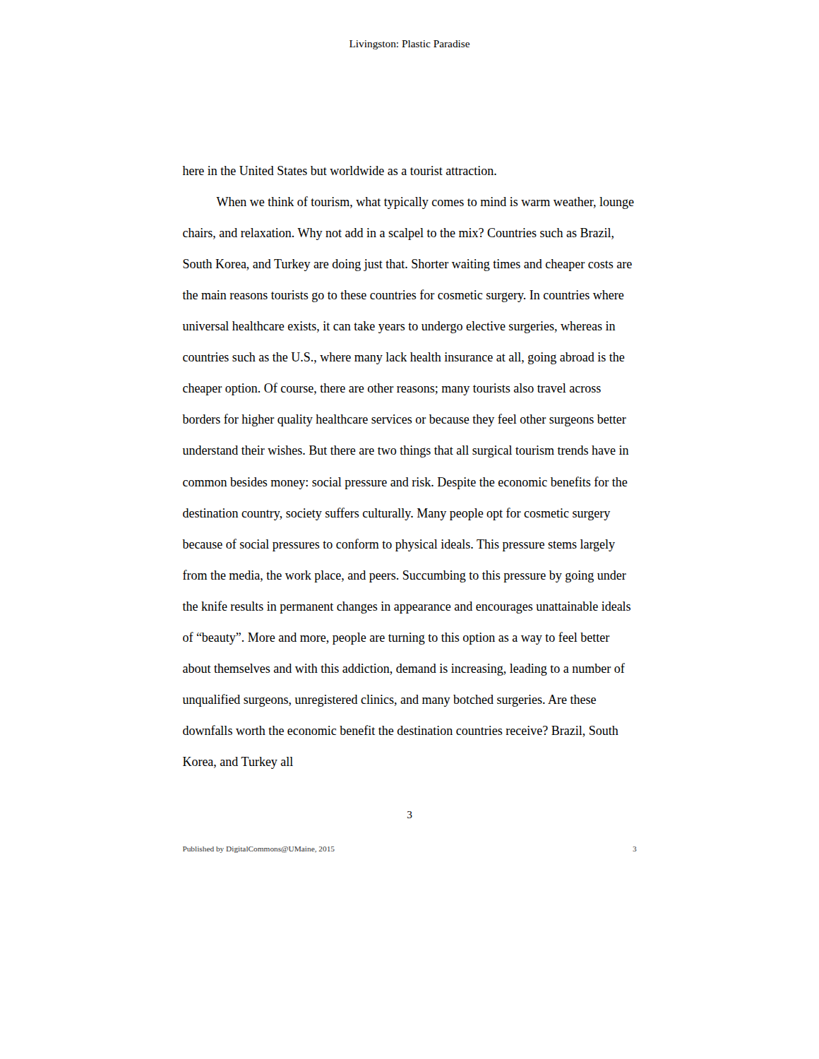Livingston: Plastic Paradise
here in the United States but worldwide as a tourist attraction.
When we think of tourism, what typically comes to mind is warm weather, lounge chairs, and relaxation. Why not add in a scalpel to the mix? Countries such as Brazil, South Korea, and Turkey are doing just that. Shorter waiting times and cheaper costs are the main reasons tourists go to these countries for cosmetic surgery. In countries where universal healthcare exists, it can take years to undergo elective surgeries, whereas in countries such as the U.S., where many lack health insurance at all, going abroad is the cheaper option. Of course, there are other reasons; many tourists also travel across borders for higher quality healthcare services or because they feel other surgeons better understand their wishes. But there are two things that all surgical tourism trends have in common besides money: social pressure and risk. Despite the economic benefits for the destination country, society suffers culturally. Many people opt for cosmetic surgery because of social pressures to conform to physical ideals. This pressure stems largely from the media, the work place, and peers. Succumbing to this pressure by going under the knife results in permanent changes in appearance and encourages unattainable ideals of “beauty”. More and more, people are turning to this option as a way to feel better about themselves and with this addiction, demand is increasing, leading to a number of unqualified surgeons, unregistered clinics, and many botched surgeries. Are these downfalls worth the economic benefit the destination countries receive? Brazil, South Korea, and Turkey all
3
Published by DigitalCommons@UMaine, 2015
3